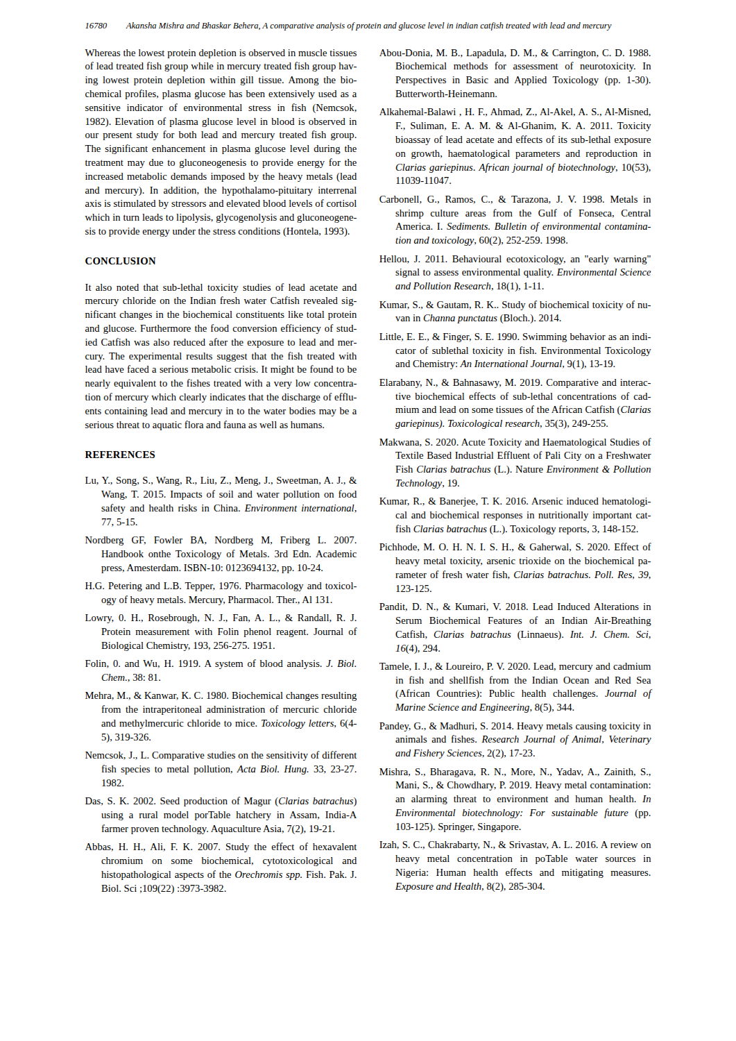16780 Akansha Mishra and Bhaskar Behera, A comparative analysis of protein and glucose level in indian catfish treated with lead and mercury
Whereas the lowest protein depletion is observed in muscle tissues of lead treated fish group while in mercury treated fish group having lowest protein depletion within gill tissue. Among the biochemical profiles, plasma glucose has been extensively used as a sensitive indicator of environmental stress in fish (Nemcsok, 1982). Elevation of plasma glucose level in blood is observed in our present study for both lead and mercury treated fish group. The significant enhancement in plasma glucose level during the treatment may due to gluconeogenesis to provide energy for the increased metabolic demands imposed by the heavy metals (lead and mercury). In addition, the hypothalamo-pituitary interrenal axis is stimulated by stressors and elevated blood levels of cortisol which in turn leads to lipolysis, glycogenolysis and gluconeogenesis to provide energy under the stress conditions (Hontela, 1993).
CONCLUSION
It also noted that sub-lethal toxicity studies of lead acetate and mercury chloride on the Indian fresh water Catfish revealed significant changes in the biochemical constituents like total protein and glucose. Furthermore the food conversion efficiency of studied Catfish was also reduced after the exposure to lead and mercury. The experimental results suggest that the fish treated with lead have faced a serious metabolic crisis. It might be found to be nearly equivalent to the fishes treated with a very low concentration of mercury which clearly indicates that the discharge of effluents containing lead and mercury in to the water bodies may be a serious threat to aquatic flora and fauna as well as humans.
REFERENCES
Lu, Y., Song, S., Wang, R., Liu, Z., Meng, J., Sweetman, A. J., & Wang, T. 2015. Impacts of soil and water pollution on food safety and health risks in China. Environment international, 77, 5-15.
Nordberg GF, Fowler BA, Nordberg M, Friberg L. 2007. Handbook onthe Toxicology of Metals. 3rd Edn. Academic press, Amesterdam. ISBN-10: 0123694132, pp. 10-24.
H.G. Petering and L.B. Tepper, 1976. Pharmacology and toxicology of heavy metals. Mercury, Pharmacol. Ther., Al 131.
Lowry, 0. H., Rosebrough, N. J., Fan, A. L., & Randall, R. J. Protein measurement with Folin phenol reagent. Journal of Biological Chemistry, 193, 256-275. 1951.
Folin, 0. and Wu, H. 1919. A system of blood analysis. J. Biol. Chem., 38: 81.
Mehra, M., & Kanwar, K. C. 1980. Biochemical changes resulting from the intraperitoneal administration of mercuric chloride and methylmercuric chloride to mice. Toxicology letters, 6(4-5), 319-326.
Nemcsok, J., L. Comparative studies on the sensitivity of different fish species to metal pollution, Acta Biol. Hung. 33, 23-27. 1982.
Das, S. K. 2002. Seed production of Magur (Clarias batrachus) using a rural model porTable hatchery in Assam, India-A farmer proven technology. Aquaculture Asia, 7(2), 19-21.
Abbas, H. H., Ali, F. K. 2007. Study the effect of hexavalent chromium on some biochemical, cytotoxicological and histopathological aspects of the Orechromis spp. Fish. Pak. J. Biol. Sci ;109(22) :3973-3982.
Abou-Donia, M. B., Lapadula, D. M., & Carrington, C. D. 1988. Biochemical methods for assessment of neurotoxicity. In Perspectives in Basic and Applied Toxicology (pp. 1-30). Butterworth-Heinemann.
Alkahemal-Balawi , H. F., Ahmad, Z., Al-Akel, A. S., Al-Misned, F., Suliman, E. A. M. & Al-Ghanim, K. A. 2011. Toxicity bioassay of lead acetate and effects of its sub-lethal exposure on growth, haematological parameters and reproduction in Clarias gariepinus. African journal of biotechnology, 10(53), 11039-11047.
Carbonell, G., Ramos, C., & Tarazona, J. V. 1998. Metals in shrimp culture areas from the Gulf of Fonseca, Central America. I. Sediments. Bulletin of environmental contamination and toxicology, 60(2), 252-259. 1998.
Hellou, J. 2011. Behavioural ecotoxicology, an "early warning" signal to assess environmental quality. Environmental Science and Pollution Research, 18(1), 1-11.
Kumar, S., & Gautam, R. K.. Study of biochemical toxicity of nuvan in Channa punctatus (Bloch.). 2014.
Little, E. E., & Finger, S. E. 1990. Swimming behavior as an indicator of sublethal toxicity in fish. Environmental Toxicology and Chemistry: An International Journal, 9(1), 13-19.
Elarabany, N., & Bahnasawy, M. 2019. Comparative and interactive biochemical effects of sub-lethal concentrations of cadmium and lead on some tissues of the African Catfish (Clarias gariepinus). Toxicological research, 35(3), 249-255.
Makwana, S. 2020. Acute Toxicity and Haematological Studies of Textile Based Industrial Effluent of Pali City on a Freshwater Fish Clarias batrachus (L.). Nature Environment & Pollution Technology, 19.
Kumar, R., & Banerjee, T. K. 2016. Arsenic induced hematological and biochemical responses in nutritionally important catfish Clarias batrachus (L.). Toxicology reports, 3, 148-152.
Pichhode, M. O. H. N. I. S. H., & Gaherwal, S. 2020. Effect of heavy metal toxicity, arsenic trioxide on the biochemical parameter of fresh water fish, Clarias batrachus. Poll. Res, 39, 123-125.
Pandit, D. N., & Kumari, V. 2018. Lead Induced Alterations in Serum Biochemical Features of an Indian Air-Breathing Catfish, Clarias batrachus (Linnaeus). Int. J. Chem. Sci, 16(4), 294.
Tamele, I. J., & Loureiro, P. V. 2020. Lead, mercury and cadmium in fish and shellfish from the Indian Ocean and Red Sea (African Countries): Public health challenges. Journal of Marine Science and Engineering, 8(5), 344.
Pandey, G., & Madhuri, S. 2014. Heavy metals causing toxicity in animals and fishes. Research Journal of Animal, Veterinary and Fishery Sciences, 2(2), 17-23.
Mishra, S., Bharagava, R. N., More, N., Yadav, A., Zainith, S., Mani, S., & Chowdhary, P. 2019. Heavy metal contamination: an alarming threat to environment and human health. In Environmental biotechnology: For sustainable future (pp. 103-125). Springer, Singapore.
Izah, S. C., Chakrabarty, N., & Srivastav, A. L. 2016. A review on heavy metal concentration in poTable water sources in Nigeria: Human health effects and mitigating measures. Exposure and Health, 8(2), 285-304.